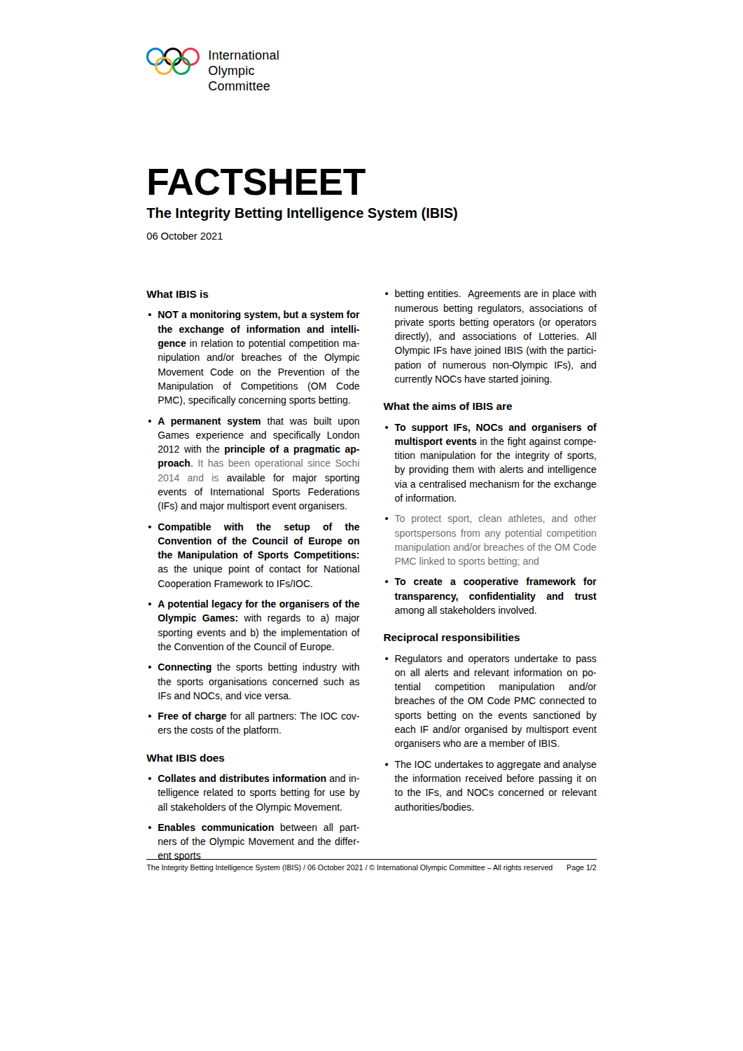International
Olympic
Committee
FACTSHEET
The Integrity Betting Intelligence System (IBIS)
06 October 2021
What IBIS is
NOT a monitoring system, but a system for the exchange of information and intelligence in relation to potential competition manipulation and/or breaches of the Olympic Movement Code on the Prevention of the Manipulation of Competitions (OM Code PMC), specifically concerning sports betting.
A permanent system that was built upon Games experience and specifically London 2012 with the principle of a pragmatic approach. It has been operational since Sochi 2014 and is available for major sporting events of International Sports Federations (IFs) and major multisport event organisers.
Compatible with the setup of the Convention of the Council of Europe on the Manipulation of Sports Competitions: as the unique point of contact for National Cooperation Framework to IFs/IOC.
A potential legacy for the organisers of the Olympic Games: with regards to a) major sporting events and b) the implementation of the Convention of the Council of Europe.
Connecting the sports betting industry with the sports organisations concerned such as IFs and NOCs, and vice versa.
Free of charge for all partners: The IOC covers the costs of the platform.
What IBIS does
Collates and distributes information and intelligence related to sports betting for use by all stakeholders of the Olympic Movement.
Enables communication between all partners of the Olympic Movement and the different sports
betting entities. Agreements are in place with numerous betting regulators, associations of private sports betting operators (or operators directly), and associations of Lotteries. All Olympic IFs have joined IBIS (with the participation of numerous non-Olympic IFs), and currently NOCs have started joining.
What the aims of IBIS are
To support IFs, NOCs and organisers of multisport events in the fight against competition manipulation for the integrity of sports, by providing them with alerts and intelligence via a centralised mechanism for the exchange of information.
To protect sport, clean athletes, and other sportspersons from any potential competition manipulation and/or breaches of the OM Code PMC linked to sports betting; and
To create a cooperative framework for transparency, confidentiality and trust among all stakeholders involved.
Reciprocal responsibilities
Regulators and operators undertake to pass on all alerts and relevant information on potential competition manipulation and/or breaches of the OM Code PMC connected to sports betting on the events sanctioned by each IF and/or organised by multisport event organisers who are a member of IBIS.
The IOC undertakes to aggregate and analyse the information received before passing it on to the IFs, and NOCs concerned or relevant authorities/bodies.
The Integrity Betting Intelligence System (IBIS) / 06 October 2021 / © International Olympic Committee – All rights reserved
Page 1/2